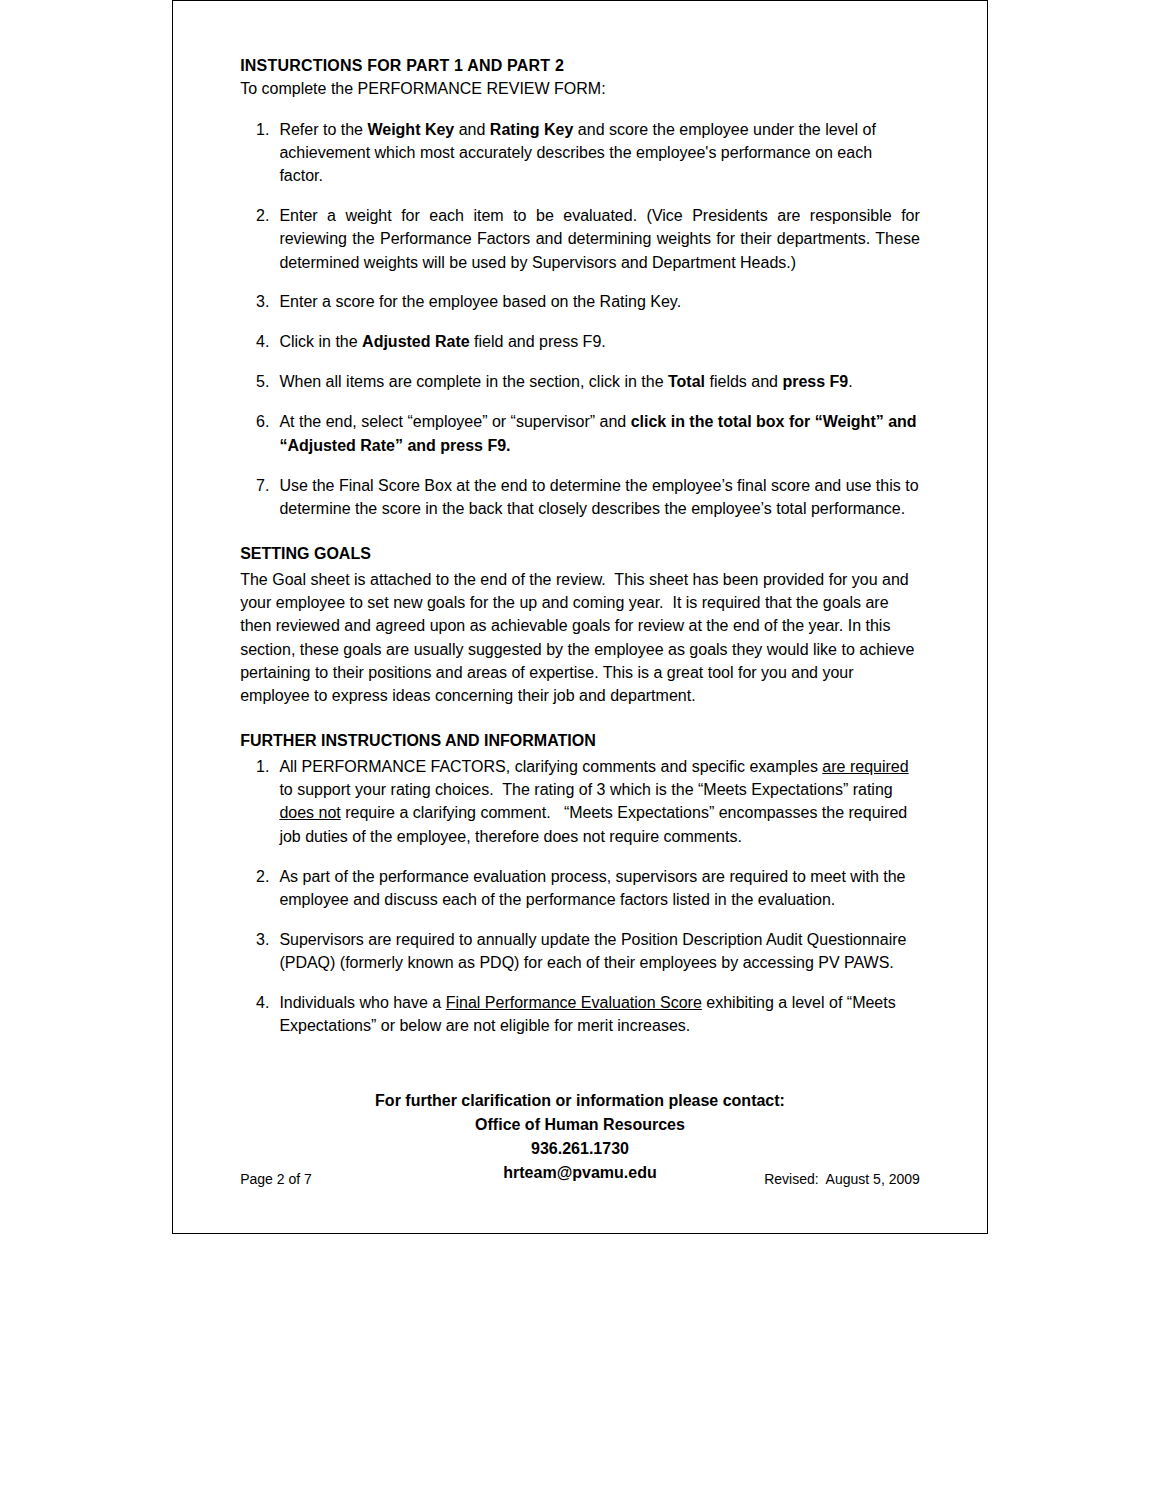INSTURCTIONS FOR PART 1 AND PART 2
To complete the PERFORMANCE REVIEW FORM:
Refer to the Weight Key and Rating Key and score the employee under the level of achievement which most accurately describes the employee's performance on each factor.
Enter a weight for each item to be evaluated. (Vice Presidents are responsible for reviewing the Performance Factors and determining weights for their departments. These determined weights will be used by Supervisors and Department Heads.)
Enter a score for the employee based on the Rating Key.
Click in the Adjusted Rate field and press F9.
When all items are complete in the section, click in the Total fields and press F9.
At the end, select “employee” or “supervisor” and click in the total box for “Weight” and “Adjusted Rate” and press F9.
Use the Final Score Box at the end to determine the employee’s final score and use this to determine the score in the back that closely describes the employee’s total performance.
SETTING GOALS
The Goal sheet is attached to the end of the review. This sheet has been provided for you and your employee to set new goals for the up and coming year. It is required that the goals are then reviewed and agreed upon as achievable goals for review at the end of the year. In this section, these goals are usually suggested by the employee as goals they would like to achieve pertaining to their positions and areas of expertise. This is a great tool for you and your employee to express ideas concerning their job and department.
FURTHER INSTRUCTIONS AND INFORMATION
All PERFORMANCE FACTORS, clarifying comments and specific examples are required to support your rating choices. The rating of 3 which is the “Meets Expectations” rating does not require a clarifying comment. “Meets Expectations” encompasses the required job duties of the employee, therefore does not require comments.
As part of the performance evaluation process, supervisors are required to meet with the employee and discuss each of the performance factors listed in the evaluation.
Supervisors are required to annually update the Position Description Audit Questionnaire (PDAQ) (formerly known as PDQ) for each of their employees by accessing PV PAWS.
Individuals who have a Final Performance Evaluation Score exhibiting a level of “Meets Expectations” or below are not eligible for merit increases.
For further clarification or information please contact:
Office of Human Resources
936.261.1730
hrteam@pvamu.edu
Page 2 of 7 Revised: August 5, 2009